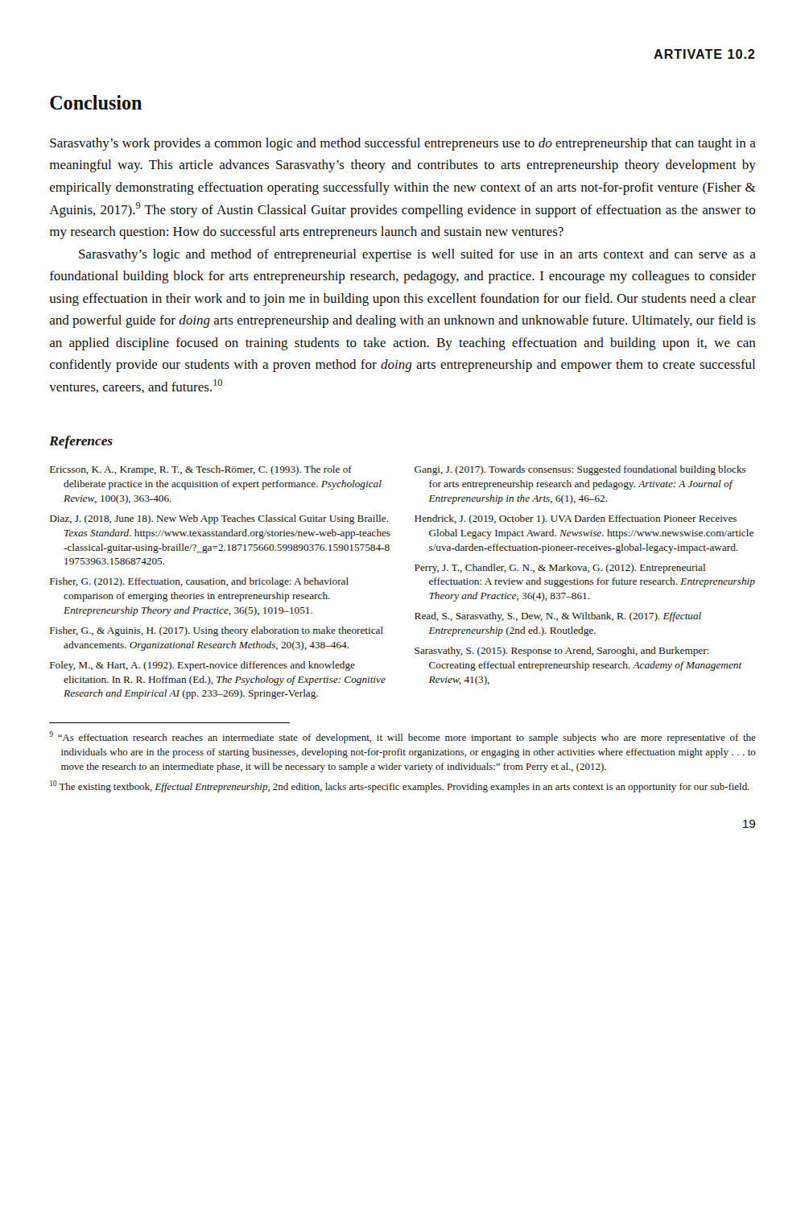ARTIVATE 10.2
Conclusion
Sarasvathy’s work provides a common logic and method successful entrepreneurs use to do entrepreneurship that can taught in a meaningful way. This article advances Sarasvathy’s theory and contributes to arts entrepreneurship theory development by empirically demonstrating effectuation operating successfully within the new context of an arts not-for-profit venture (Fisher & Aguinis, 2017).9 The story of Austin Classical Guitar provides compelling evidence in support of effectuation as the answer to my research question: How do successful arts entrepreneurs launch and sustain new ventures?
Sarasvathy’s logic and method of entrepreneurial expertise is well suited for use in an arts context and can serve as a foundational building block for arts entrepreneurship research, pedagogy, and practice. I encourage my colleagues to consider using effectuation in their work and to join me in building upon this excellent foundation for our field. Our students need a clear and powerful guide for doing arts entrepreneurship and dealing with an unknown and unknowable future. Ultimately, our field is an applied discipline focused on training students to take action. By teaching effectuation and building upon it, we can confidently provide our students with a proven method for doing arts entrepreneurship and empower them to create successful ventures, careers, and futures.10
References
Ericsson, K. A., Krampe, R. T., & Tesch-Römer, C. (1993). The role of deliberate practice in the acquisition of expert performance. Psychological Review, 100(3), 363-406.
Diaz, J. (2018, June 18). New Web App Teaches Classical Guitar Using Braille. Texas Standard. https://www.texasstandard.org/stories/new-web-app-teaches-classical-guitar-using-braille/?_ga=2.187175660.599890376.1590157584-819753963.1586874205.
Fisher, G. (2012). Effectuation, causation, and bricolage: A behavioral comparison of emerging theories in entrepreneurship research. Entrepreneurship Theory and Practice, 36(5), 1019–1051.
Fisher, G., & Aguinis, H. (2017). Using theory elaboration to make theoretical advancements. Organizational Research Methods, 20(3), 438–464.
Foley, M., & Hart, A. (1992). Expert-novice differences and knowledge elicitation. In R. R. Hoffman (Ed.), The Psychology of Expertise: Cognitive Research and Empirical AI (pp. 233–269). Springer-Verlag.
Gangi, J. (2017). Towards consensus: Suggested foundational building blocks for arts entrepreneurship research and pedagogy. Artivate: A Journal of Entrepreneurship in the Arts, 6(1), 46–62.
Hendrick, J. (2019, October 1). UVA Darden Effectuation Pioneer Receives Global Legacy Impact Award. Newswise. https://www.newswise.com/articles/uva-darden-effectuation-pioneer-receives-global-legacy-impact-award.
Perry, J. T., Chandler, G. N., & Markova, G. (2012). Entrepreneurial effectuation: A review and suggestions for future research. Entrepreneurship Theory and Practice, 36(4), 837–861.
Read, S., Sarasvathy, S., Dew, N., & Wiltbank, R. (2017). Effectual Entrepreneurship (2nd ed.). Routledge.
Sarasvathy, S. (2015). Response to Arend, Sarooghi, and Burkemper: Cocreating effectual entrepreneurship research. Academy of Management Review, 41(3),
9 “As effectuation research reaches an intermediate state of development, it will become more important to sample subjects who are more representative of the individuals who are in the process of starting businesses, developing not-for-profit organizations, or engaging in other activities where effectuation might apply . . . to move the research to an intermediate phase, it will be necessary to sample a wider variety of individuals:” from Perry et al., (2012).
10 The existing textbook, Effectual Entrepreneurship, 2nd edition, lacks arts-specific examples. Providing examples in an arts context is an opportunity for our sub-field.
19